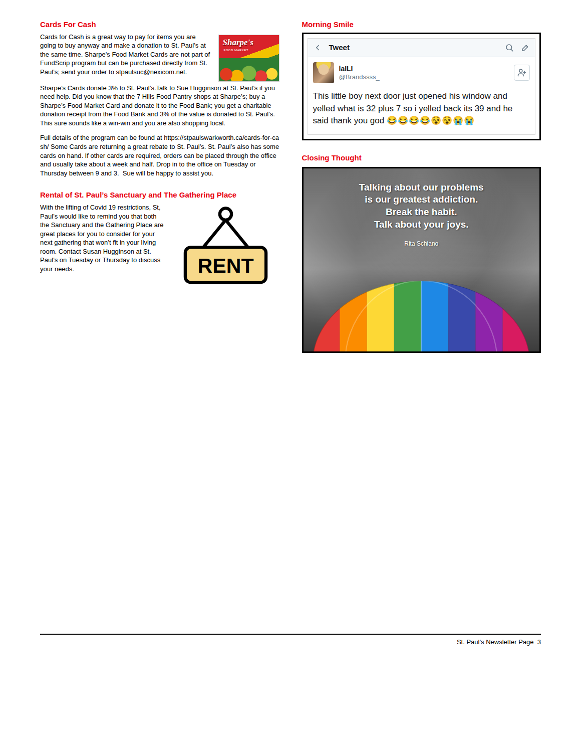Cards For Cash
Sharpe's FOOD MARKET
Cards for Cash is a great way to pay for items you are going to buy anyway and make a donation to St. Paul’s at the same time. Sharpe's Food Market Cards are not part of FundScrip program but can be purchased directly from St. Paul’s; send your order to stpaulsuc@nexicom.net.
Sharpe’s Cards donate 3% to St. Paul’s.Talk to Sue Hugginson at St. Paul’s if you need help. Did you know that the 7 Hills Food Pantry shops at Sharpe’s; buy a Sharpe’s Food Market Card and donate it to the Food Bank; you get a charitable donation receipt from the Food Bank and 3% of the value is donated to St. Paul’s. This sure sounds like a win-win and you are also shopping local.
Full details of the program can be found at https://stpaulswarkworth.ca/cards-for-cash/ Some Cards are returning a great rebate to St. Paul’s. St. Paul’s also has some cards on hand. If other cards are required, orders can be placed through the office and usually take about a week and half. Drop in to the office on Tuesday or Thursday between 9 and 3. Sue will be happy to assist you.
Rental of St. Paul’s Sanctuary and The Gathering Place
RENT
With the lifting of Covid 19 restrictions, St, Paul’s would like to remind you that both the Sanctuary and the Gathering Place are great places for you to consider for your next gathering that won’t fit in your living room. Contact Susan Hugginson at St. Paul’s on Tuesday or Thursday to discuss your needs.
Morning Smile
Tweet
laILI
@Brandssss_
This little boy next door just opened his window and yelled what is 32 plus 7 so i yelled back its 39 and he said thank you god 😂😂😂😂😵😵😭😭
Closing Thought
Talking about our problems
is our greatest addiction.
Break the habit.
Talk about your joys.
Rita Schiano
St. Paul’s Newsletter Page 3